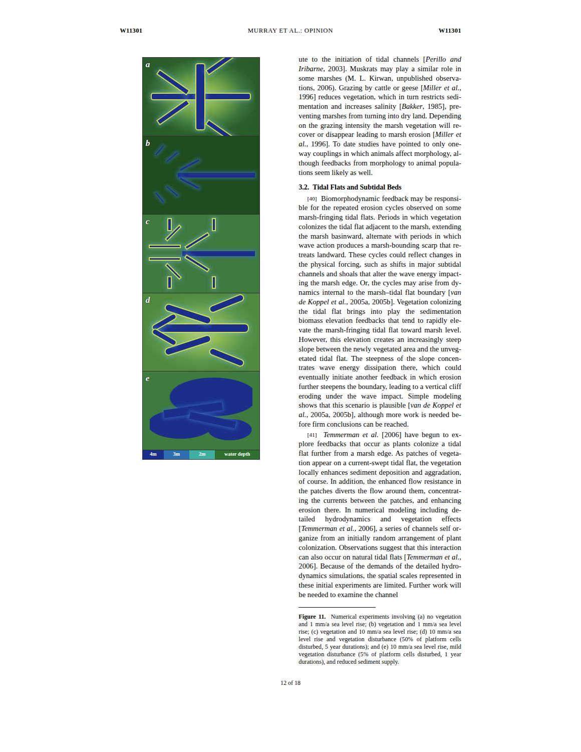W11301
MURRAY ET AL.: OPINION
W11301
a
b
c
d
e
4m
3m
2m
water depth
ute to the initiation of tidal channels [Perillo and Iribarne, 2003]. Muskrats may play a similar role in some marshes (M. L. Kirwan, unpublished observations, 2006). Grazing by cattle or geese [Miller et al., 1996] reduces vegetation, which in turn restricts sedimentation and increases salinity [Bakker, 1985], preventing marshes from turning into dry land. Depending on the grazing intensity the marsh vegetation will recover or disappear leading to marsh erosion [Miller et al., 1996]. To date studies have pointed to only one-way couplings in which animals affect morphology, although feedbacks from morphology to animal populations seem likely as well.
3.2. Tidal Flats and Subtidal Beds
[40] Biomorphodynamic feedback may be responsible for the repeated erosion cycles observed on some marsh-fringing tidal flats. Periods in which vegetation colonizes the tidal flat adjacent to the marsh, extending the marsh basinward, alternate with periods in which wave action produces a marsh-bounding scarp that retreats landward. These cycles could reflect changes in the physical forcing, such as shifts in major subtidal channels and shoals that alter the wave energy impacting the marsh edge. Or, the cycles may arise from dynamics internal to the marsh–tidal flat boundary [van de Koppel et al., 2005a, 2005b]. Vegetation colonizing the tidal flat brings into play the sedimentation biomass elevation feedbacks that tend to rapidly elevate the marsh-fringing tidal flat toward marsh level. However, this elevation creates an increasingly steep slope between the newly vegetated area and the unvegetated tidal flat. The steepness of the slope concentrates wave energy dissipation there, which could eventually initiate another feedback in which erosion further steepens the boundary, leading to a vertical cliff eroding under the wave impact. Simple modeling shows that this scenario is plausible [van de Koppel et al., 2005a, 2005b], although more work is needed before firm conclusions can be reached.
[41] Temmerman et al. [2006] have begun to explore feedbacks that occur as plants colonize a tidal flat further from a marsh edge. As patches of vegetation appear on a current-swept tidal flat, the vegetation locally enhances sediment deposition and aggradation, of course. In addition, the enhanced flow resistance in the patches diverts the flow around them, concentrating the currents between the patches, and enhancing erosion there. In numerical modeling including detailed hydrodynamics and vegetation effects [Temmerman et al., 2006], a series of channels self organize from an initially random arrangement of plant colonization. Observations suggest that this interaction can also occur on natural tidal flats [Temmerman et al., 2006]. Because of the demands of the detailed hydrodynamics simulations, the spatial scales represented in these initial experiments are limited. Further work will be needed to examine the channel
Figure 11. Numerical experiments involving (a) no vegetation and 1 mm/a sea level rise; (b) vegetation and 1 mm/a sea level rise; (c) vegetation and 10 mm/a sea level rise; (d) 10 mm/a sea level rise and vegetation disturbance (50% of platform cells disturbed, 5 year durations); and (e) 10 mm/a sea level rise, mild vegetation disturbance (5% of platform cells disturbed, 1 year durations), and reduced sediment supply.
12 of 18